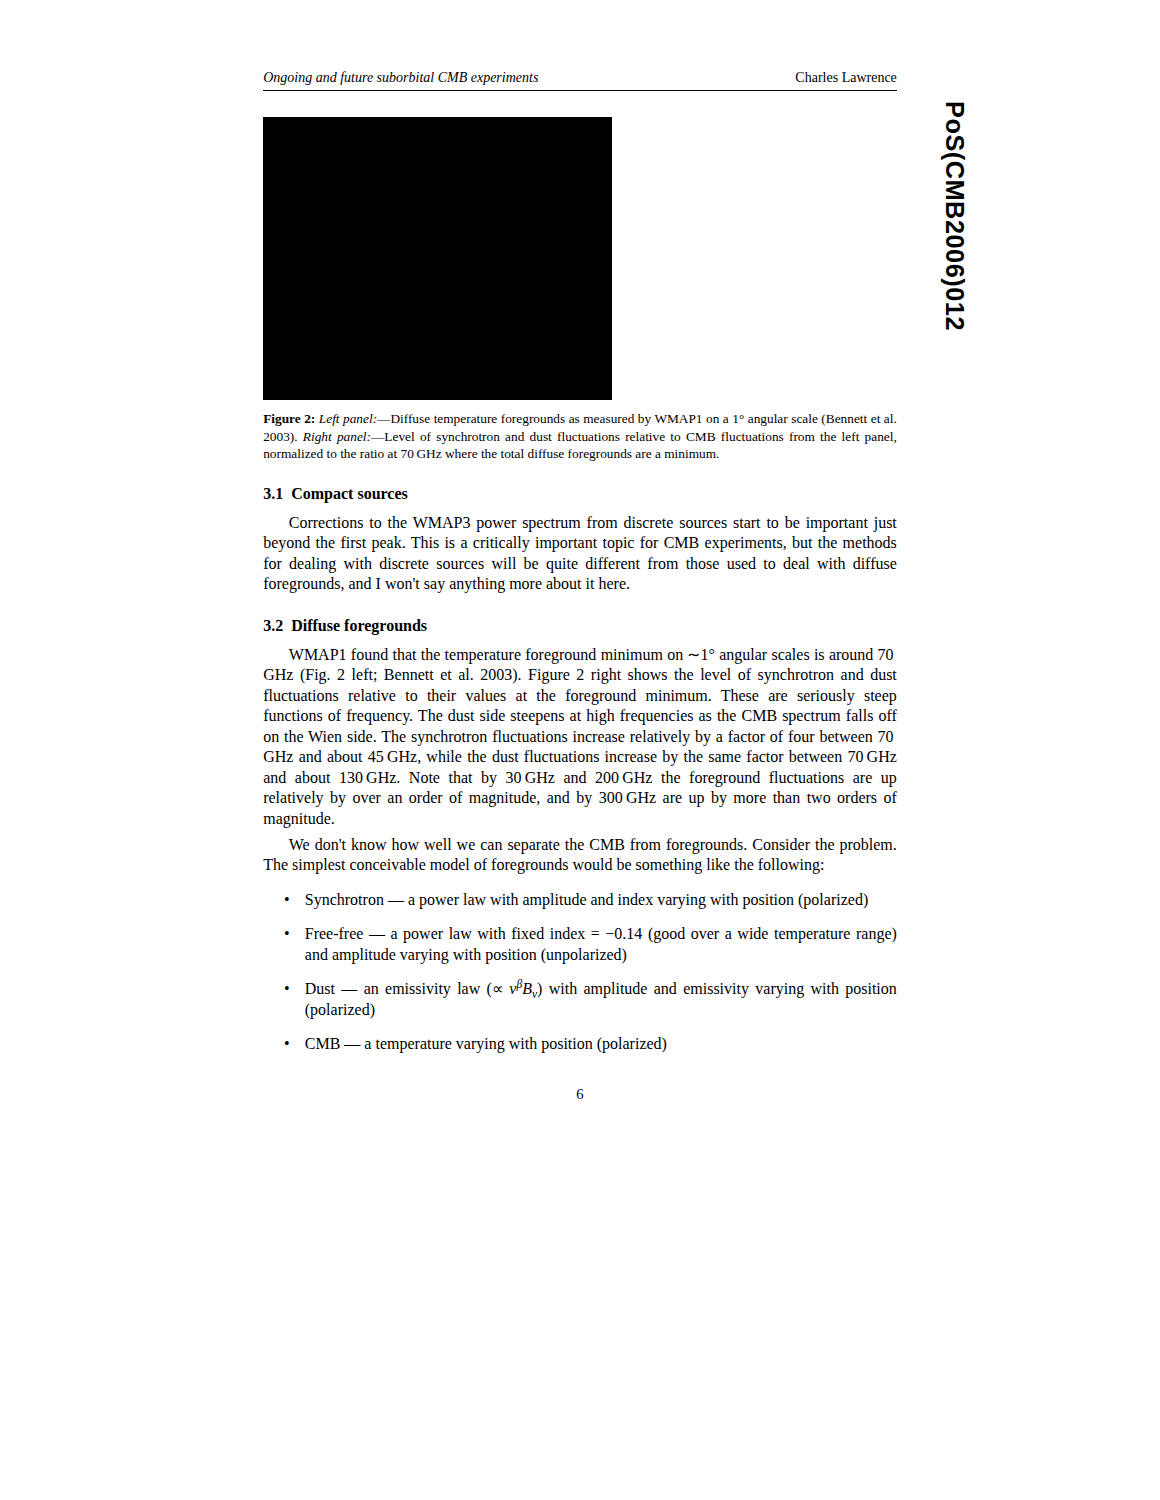PoS(CMB2006)012
Ongoing and future suborbital CMB experiments Charles Lawrence
Figure 2: Left panel:—Diffuse temperature foregrounds as measured by WMAP1 on a 1° angular scale (Bennett et al. 2003). Right panel:—Level of synchrotron and dust fluctuations relative to CMB fluctuations from the left panel, normalized to the ratio at 70 GHz where the total diffuse foregrounds are a minimum.
3.1 Compact sources
Corrections to the WMAP3 power spectrum from discrete sources start to be important just beyond the first peak. This is a critically important topic for CMB experiments, but the methods for dealing with discrete sources will be quite different from those used to deal with diffuse foregrounds, and I won't say anything more about it here.
3.2 Diffuse foregrounds
WMAP1 found that the temperature foreground minimum on ∼1° angular scales is around 70 GHz (Fig. 2 left; Bennett et al. 2003). Figure 2 right shows the level of synchrotron and dust fluctuations relative to their values at the foreground minimum. These are seriously steep functions of frequency. The dust side steepens at high frequencies as the CMB spectrum falls off on the Wien side. The synchrotron fluctuations increase relatively by a factor of four between 70 GHz and about 45 GHz, while the dust fluctuations increase by the same factor between 70 GHz and about 130 GHz. Note that by 30 GHz and 200 GHz the foreground fluctuations are up relatively by over an order of magnitude, and by 300 GHz are up by more than two orders of magnitude.
We don't know how well we can separate the CMB from foregrounds. Consider the problem. The simplest conceivable model of foregrounds would be something like the following:
Synchrotron — a power law with amplitude and index varying with position (polarized)
Free-free — a power law with fixed index = −0.14 (good over a wide temperature range) and amplitude varying with position (unpolarized)
Dust — an emissivity law (∝ νβBν) with amplitude and emissivity varying with position (polarized)
CMB — a temperature varying with position (polarized)
6